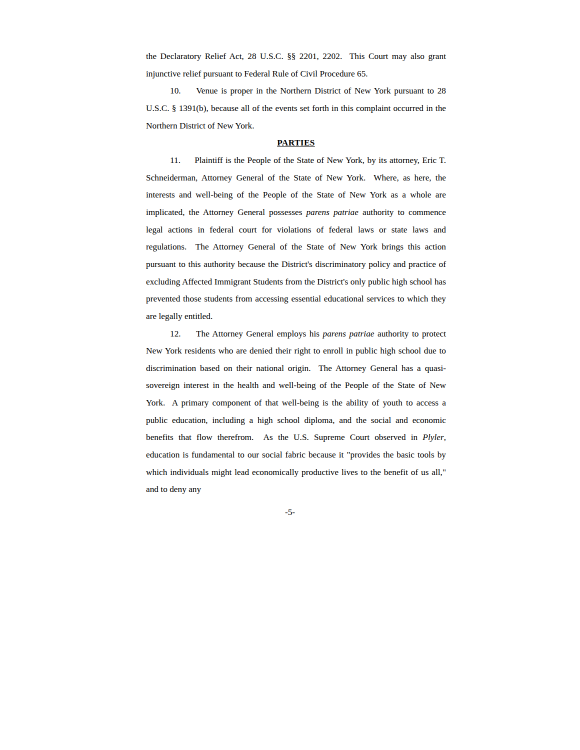the Declaratory Relief Act, 28 U.S.C. §§ 2201, 2202. This Court may also grant injunctive relief pursuant to Federal Rule of Civil Procedure 65.
10.  Venue is proper in the Northern District of New York pursuant to 28 U.S.C. § 1391(b), because all of the events set forth in this complaint occurred in the Northern District of New York.
PARTIES
11.  Plaintiff is the People of the State of New York, by its attorney, Eric T. Schneiderman, Attorney General of the State of New York. Where, as here, the interests and well-being of the People of the State of New York as a whole are implicated, the Attorney General possesses parens patriae authority to commence legal actions in federal court for violations of federal laws or state laws and regulations. The Attorney General of the State of New York brings this action pursuant to this authority because the District's discriminatory policy and practice of excluding Affected Immigrant Students from the District's only public high school has prevented those students from accessing essential educational services to which they are legally entitled.
12.  The Attorney General employs his parens patriae authority to protect New York residents who are denied their right to enroll in public high school due to discrimination based on their national origin. The Attorney General has a quasi-sovereign interest in the health and well-being of the People of the State of New York. A primary component of that well-being is the ability of youth to access a public education, including a high school diploma, and the social and economic benefits that flow therefrom. As the U.S. Supreme Court observed in Plyler, education is fundamental to our social fabric because it "provides the basic tools by which individuals might lead economically productive lives to the benefit of us all," and to deny any
-5-